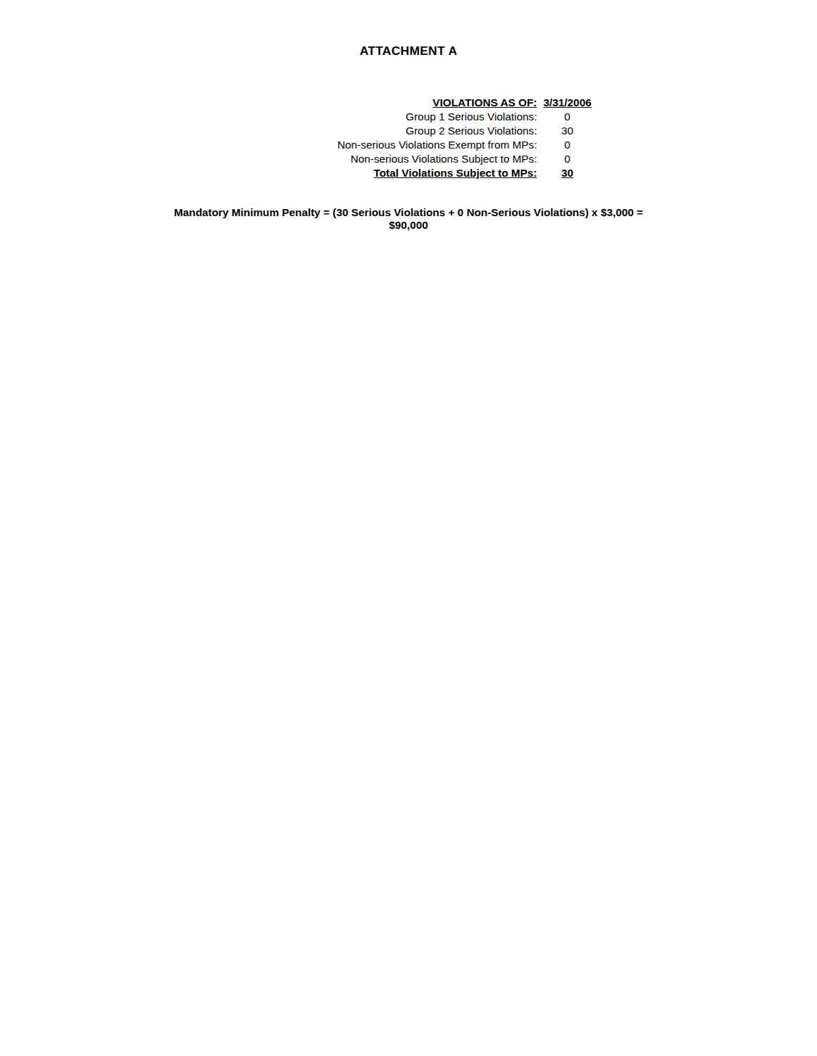ATTACHMENT A
| VIOLATIONS AS OF: | 3/31/2006 |
| Group 1 Serious Violations: | 0 |
| Group 2 Serious Violations: | 30 |
| Non-serious Violations Exempt from MPs: | 0 |
| Non-serious Violations Subject to MPs: | 0 |
| Total Violations Subject to MPs: | 30 |
Mandatory Minimum Penalty = (30 Serious Violations + 0 Non-Serious Violations) x $3,000 = $90,000